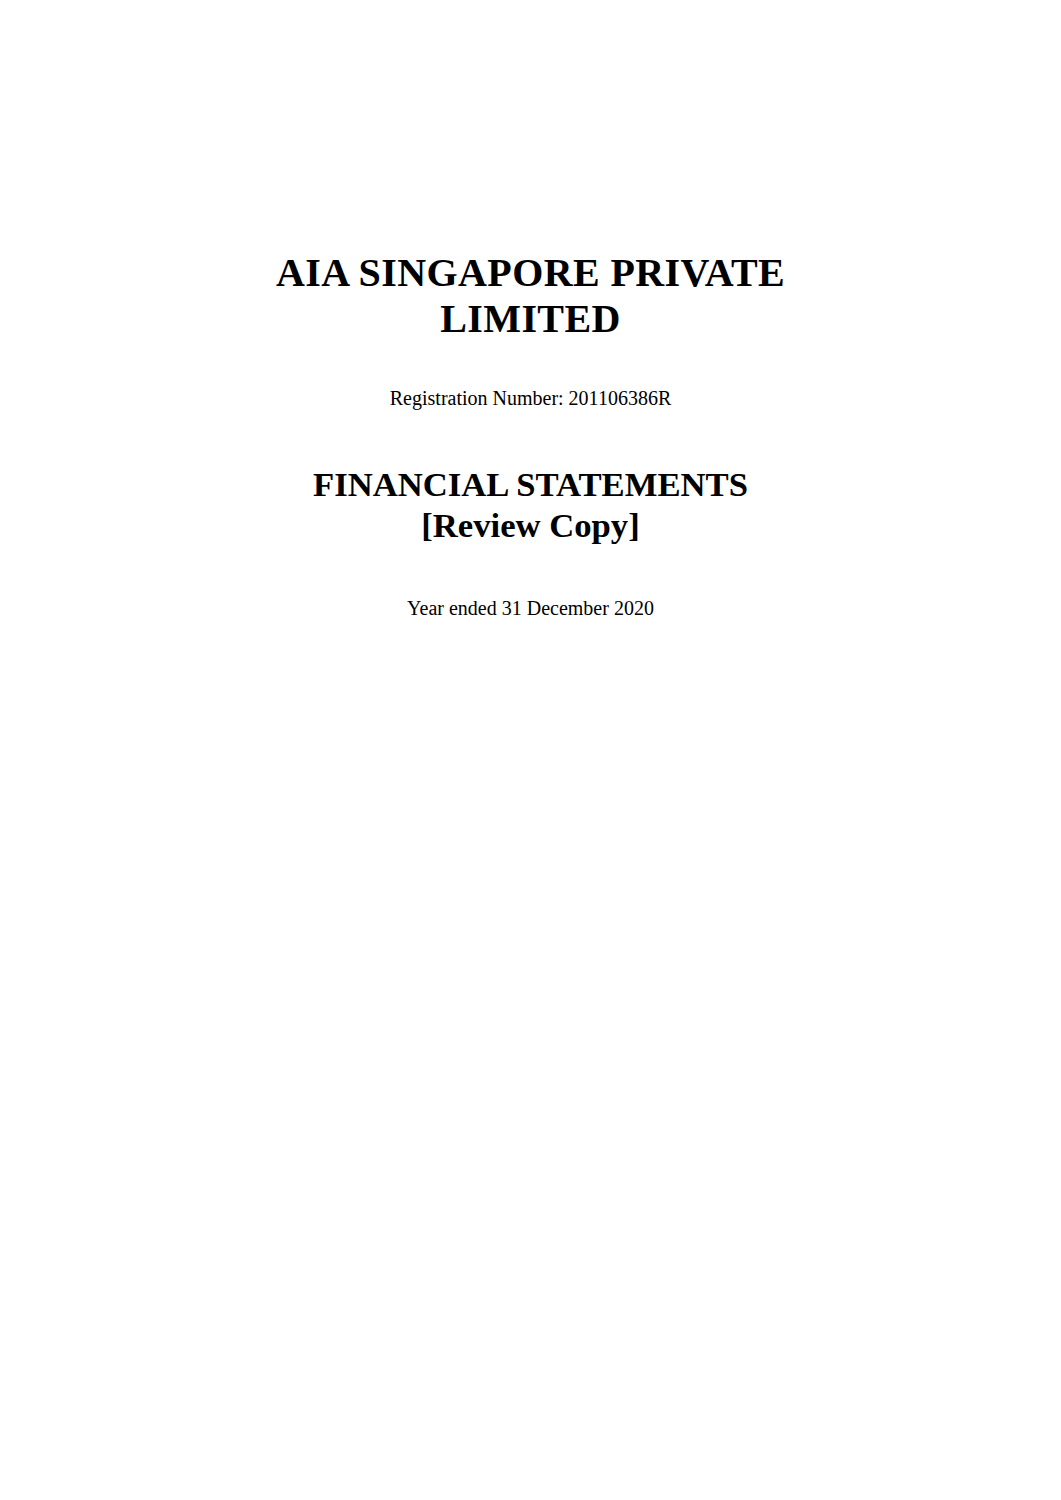AIA SINGAPORE PRIVATE LIMITED
Registration Number: 201106386R
FINANCIAL STATEMENTS [Review Copy]
Year ended 31 December 2020